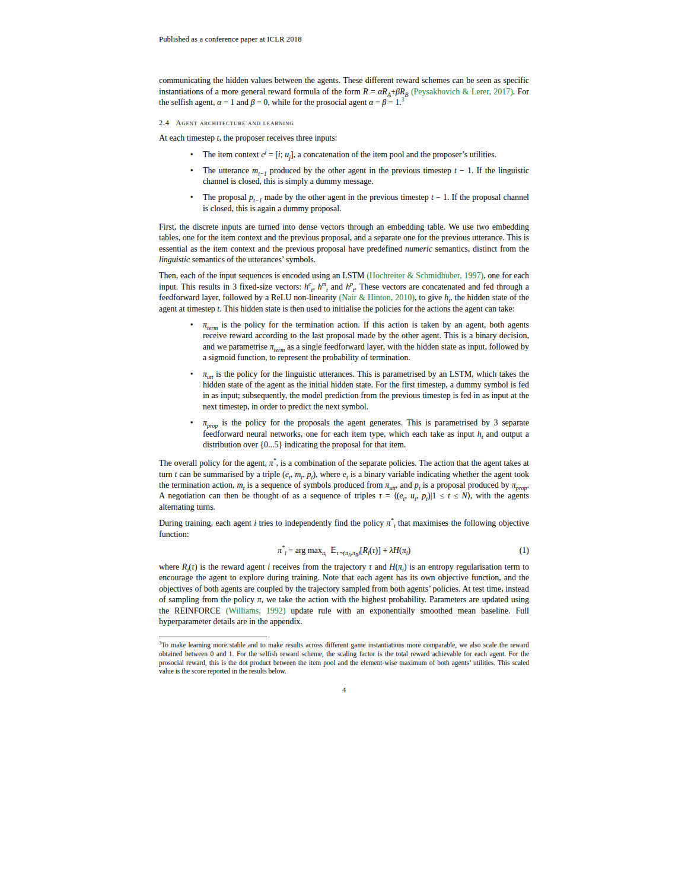Published as a conference paper at ICLR 2018
communicating the hidden values between the agents. These different reward schemes can be seen as specific instantiations of a more general reward formula of the form R = αRA+βRB (Peysakhovich & Lerer, 2017). For the selfish agent, α = 1 and β = 0, while for the prosocial agent α = β = 1.3
2.4 Agent architecture and learning
At each timestep t, the proposer receives three inputs:
The item context cj = [i; uj], a concatenation of the item pool and the proposer’s utilities.
The utterance mt−1 produced by the other agent in the previous timestep t − 1. If the linguistic channel is closed, this is simply a dummy message.
The proposal pt−1 made by the other agent in the previous timestep t − 1. If the proposal channel is closed, this is again a dummy proposal.
First, the discrete inputs are turned into dense vectors through an embedding table. We use two embedding tables, one for the item context and the previous proposal, and a separate one for the previous utterance. This is essential as the item context and the previous proposal have predefined numeric semantics, distinct from the linguistic semantics of the utterances’ symbols.
Then, each of the input sequences is encoded using an LSTM (Hochreiter & Schmidhuber, 1997), one for each input. This results in 3 fixed-size vectors: hct, hmt and hpt. These vectors are concatenated and fed through a feedforward layer, followed by a ReLU non-linearity (Nair & Hinton, 2010), to give ht, the hidden state of the agent at timestep t. This hidden state is then used to initialise the policies for the actions the agent can take:
πterm is the policy for the termination action. If this action is taken by an agent, both agents receive reward according to the last proposal made by the other agent. This is a binary decision, and we parametrise πterm as a single feedforward layer, with the hidden state as input, followed by a sigmoid function, to represent the probability of termination.
πutt is the policy for the linguistic utterances. This is parametrised by an LSTM, which takes the hidden state of the agent as the initial hidden state. For the first timestep, a dummy symbol is fed in as input; subsequently, the model prediction from the previous timestep is fed in as input at the next timestep, in order to predict the next symbol.
πprop is the policy for the proposals the agent generates. This is parametrised by 3 separate feedforward neural networks, one for each item type, which each take as input ht and output a distribution over {0...5} indicating the proposal for that item.
The overall policy for the agent, π*, is a combination of the separate policies. The action that the agent takes at turn t can be summarised by a triple (et, mt, pt), where et is a binary variable indicating whether the agent took the termination action, mt is a sequence of symbols produced from πutt, and pt is a proposal produced by πprop. A negotiation can then be thought of as a sequence of triples τ = ⟨(et, ut, pt)|1 ≤ t ≤ N⟩, with the agents alternating turns.
During training, each agent i tries to independently find the policy π*i that maximises the following objective function:
π*i = arg maxπi 𝔼τ∼(πA,πB)[Ri(τ)] + λH(πi) (1)
where Ri(τ) is the reward agent i receives from the trajectory τ and H(πi) is an entropy regularisation term to encourage the agent to explore during training. Note that each agent has its own objective function, and the objectives of both agents are coupled by the trajectory sampled from both agents’ policies. At test time, instead of sampling from the policy π, we take the action with the highest probability. Parameters are updated using the REINFORCE (Williams, 1992) update rule with an exponentially smoothed mean baseline. Full hyperparameter details are in the appendix.
3To make learning more stable and to make results across different game instantiations more comparable, we also scale the reward obtained between 0 and 1. For the selfish reward scheme, the scaling factor is the total reward achievable for each agent. For the prosocial reward, this is the dot product between the item pool and the element-wise maximum of both agents’ utilities. This scaled value is the score reported in the results below.
4